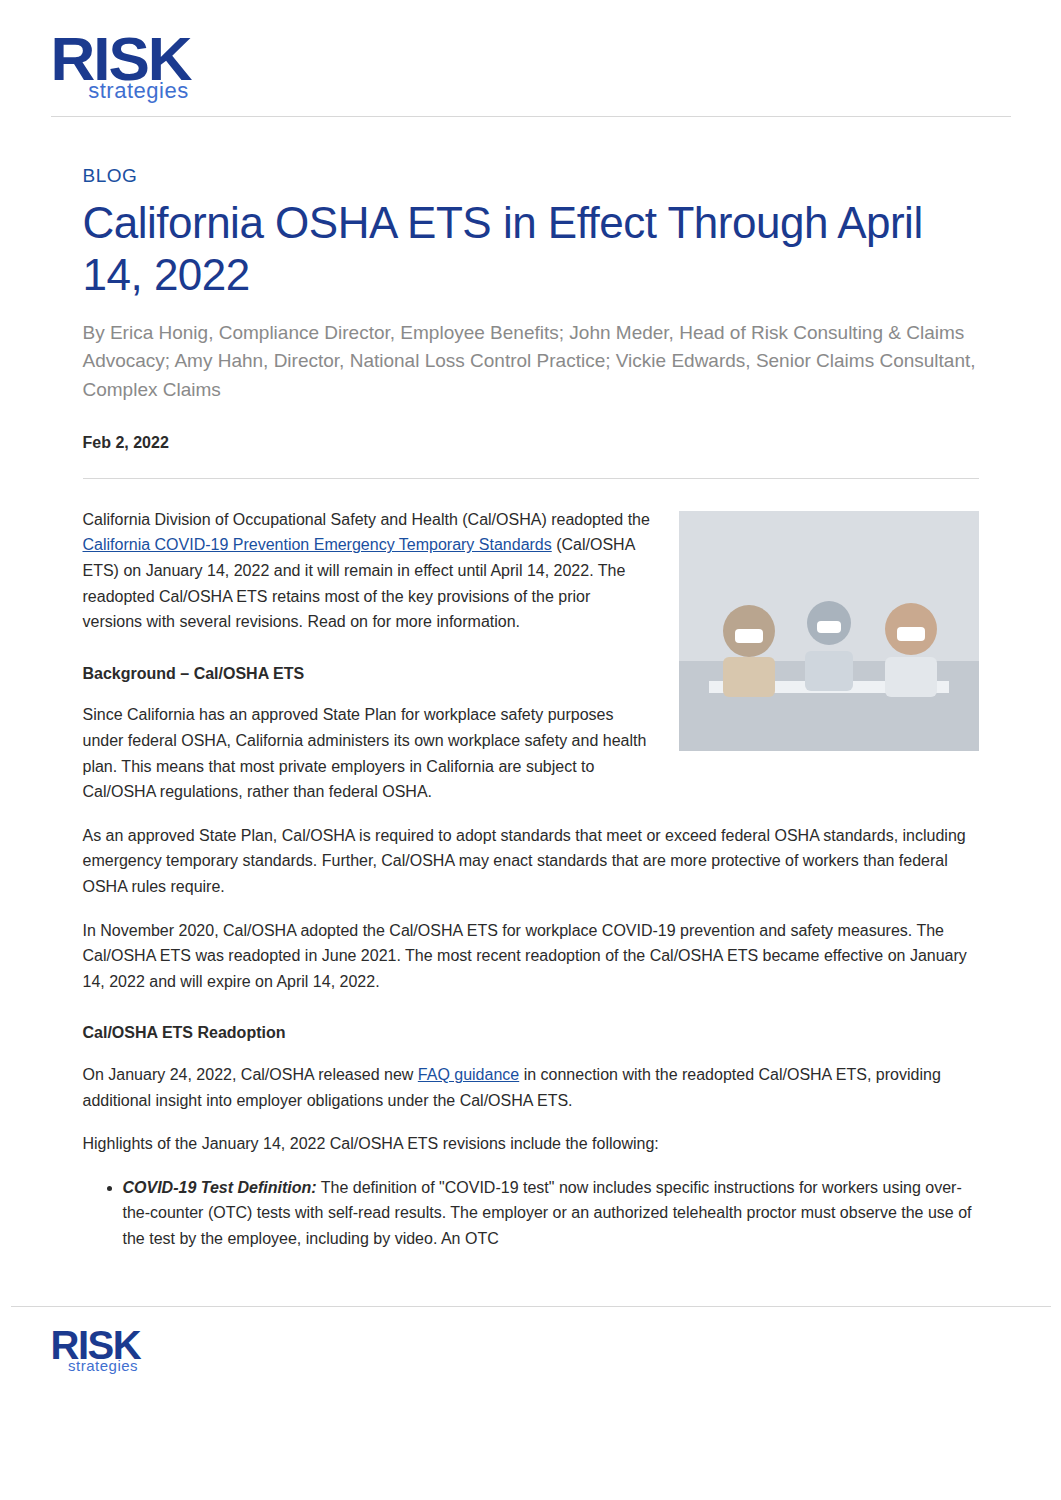RISK strategies
BLOG
California OSHA ETS in Effect Through April 14, 2022
By Erica Honig, Compliance Director, Employee Benefits; John Meder, Head of Risk Consulting & Claims Advocacy; Amy Hahn, Director, National Loss Control Practice; Vickie Edwards, Senior Claims Consultant, Complex Claims
Feb 2, 2022
California Division of Occupational Safety and Health (Cal/OSHA) readopted the California COVID-19 Prevention Emergency Temporary Standards (Cal/OSHA ETS) on January 14, 2022 and it will remain in effect until April 14, 2022. The readopted Cal/OSHA ETS retains most of the key provisions of the prior versions with several revisions. Read on for more information.
Background – Cal/OSHA ETS
Since California has an approved State Plan for workplace safety purposes under federal OSHA, California administers its own workplace safety and health plan. This means that most private employers in California are subject to Cal/OSHA regulations, rather than federal OSHA.
As an approved State Plan, Cal/OSHA is required to adopt standards that meet or exceed federal OSHA standards, including emergency temporary standards. Further, Cal/OSHA may enact standards that are more protective of workers than federal OSHA rules require.
In November 2020, Cal/OSHA adopted the Cal/OSHA ETS for workplace COVID-19 prevention and safety measures. The Cal/OSHA ETS was readopted in June 2021. The most recent readoption of the Cal/OSHA ETS became effective on January 14, 2022 and will expire on April 14, 2022.
Cal/OSHA ETS Readoption
On January 24, 2022, Cal/OSHA released new FAQ guidance in connection with the readopted Cal/OSHA ETS, providing additional insight into employer obligations under the Cal/OSHA ETS.
Highlights of the January 14, 2022 Cal/OSHA ETS revisions include the following:
COVID-19 Test Definition: The definition of "COVID-19 test" now includes specific instructions for workers using over-the-counter (OTC) tests with self-read results. The employer or an authorized telehealth proctor must observe the use of the test by the employee, including by video. An OTC
RISK strategies